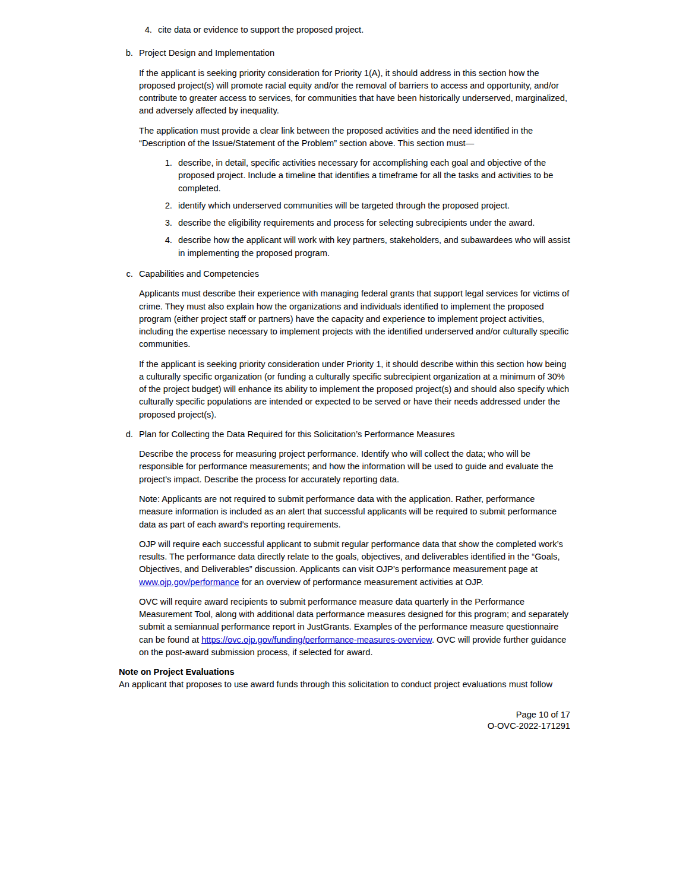cite data or evidence to support the proposed project.
Project Design and Implementation
If the applicant is seeking priority consideration for Priority 1(A), it should address in this section how the proposed project(s) will promote racial equity and/or the removal of barriers to access and opportunity, and/or contribute to greater access to services, for communities that have been historically underserved, marginalized, and adversely affected by inequality.
The application must provide a clear link between the proposed activities and the need identified in the “Description of the Issue/Statement of the Problem” section above. This section must—
describe, in detail, specific activities necessary for accomplishing each goal and objective of the proposed project. Include a timeline that identifies a timeframe for all the tasks and activities to be completed.
identify which underserved communities will be targeted through the proposed project.
describe the eligibility requirements and process for selecting subrecipients under the award.
describe how the applicant will work with key partners, stakeholders, and subawardees who will assist in implementing the proposed program.
Capabilities and Competencies
Applicants must describe their experience with managing federal grants that support legal services for victims of crime. They must also explain how the organizations and individuals identified to implement the proposed program (either project staff or partners) have the capacity and experience to implement project activities, including the expertise necessary to implement projects with the identified underserved and/or culturally specific communities.
If the applicant is seeking priority consideration under Priority 1, it should describe within this section how being a culturally specific organization (or funding a culturally specific subrecipient organization at a minimum of 30% of the project budget) will enhance its ability to implement the proposed project(s) and should also specify which culturally specific populations are intended or expected to be served or have their needs addressed under the proposed project(s).
Plan for Collecting the Data Required for this Solicitation’s Performance Measures
Describe the process for measuring project performance. Identify who will collect the data; who will be responsible for performance measurements; and how the information will be used to guide and evaluate the project’s impact. Describe the process for accurately reporting data.
Note: Applicants are not required to submit performance data with the application. Rather, performance measure information is included as an alert that successful applicants will be required to submit performance data as part of each award’s reporting requirements.
OJP will require each successful applicant to submit regular performance data that show the completed work’s results. The performance data directly relate to the goals, objectives, and deliverables identified in the “Goals, Objectives, and Deliverables” discussion. Applicants can visit OJP’s performance measurement page at www.ojp.gov/performance for an overview of performance measurement activities at OJP.
OVC will require award recipients to submit performance measure data quarterly in the Performance Measurement Tool, along with additional data performance measures designed for this program; and separately submit a semiannual performance report in JustGrants. Examples of the performance measure questionnaire can be found at https://ovc.ojp.gov/funding/performance-measures-overview. OVC will provide further guidance on the post-award submission process, if selected for award.
Note on Project Evaluations
An applicant that proposes to use award funds through this solicitation to conduct project evaluations must follow
Page 10 of 17
O-OVC-2022-171291